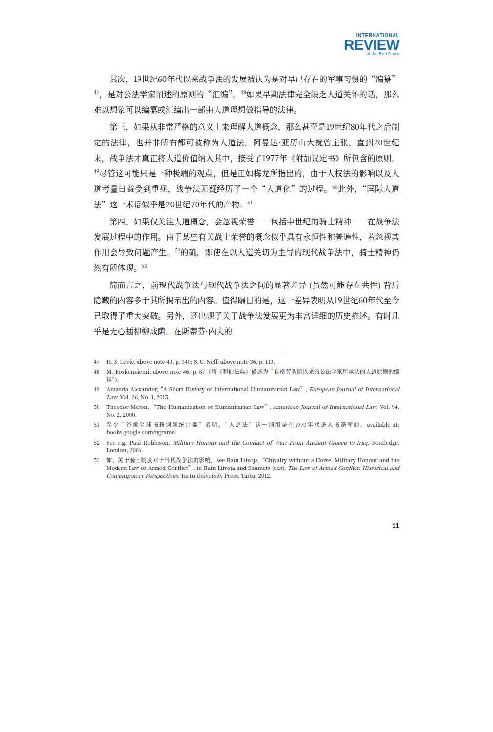INTERNATIONAL
REVIEW
of the Red Cross
其次，19世纪60年代以来战争法的发展被认为是对早已存在的军事习惯的“编纂”47，是对公法学家阐述的原则的“汇编”。48如果早期法律完全缺乏人道关怀的话，那么难以想象可以编纂或汇编出一部由人道理想做指导的法律。
第三，如果从非常严格的意义上来理解人道概念，那么甚至是19世纪80年代之后制定的法律，也并非所有都可被称为人道法。阿曼达·亚历山大就曾主张，直到20世纪末，战争法才真正将人道价值纳入其中，接受了1977年《附加议定书》所包含的原则。49尽管这可能只是一种极端的观点，但是正如梅龙所指出的，由于人权法的影响以及人道考量日益受到重视，战争法无疑经历了一个“人道化”的过程。50此外，“国际人道法”这一术语似乎是20世纪70年代的产物。51
第四，如果仅关注人道概念，会忽视荣誉——包括中世纪的骑士精神——在战争法发展过程中的作用。由于某些有关战士荣誉的概念似乎具有永恒性和普遍性，若忽视其作用会导致问题产生。52的确，即使在以人道关切为主导的现代战争法中，骑士精神仍然有所体现。53
简而言之，前现代战争法与现代战争法之间的显著差异 (虽然可能存在共性) 背后隐藏的内容多于其所揭示出的内容。值得瞩目的是，这一差异表明从19世纪60年代至今已取得了重大突破。另外，还出现了关于战争法发展更为丰富详细的历史描述。有时几乎是无心插柳柳成荫。在斯蒂芬·内夫的
47
H. S. Levie, above note 43, p. 340; S. C. Neff, above note 36, p. 113.
48
M. Koskenniemi, above note 46, p. 87（将《利伯法典》描述为“自格劳秀斯以来的公法学家所承认的人道原则的编辑”）。
49
Amanda Alexander,“A Short History of International Humanitarian Law”, European Journal of International Law, Vol. 26, No. 1, 2015.
50
Theodor Meron, “The Humanization of Humanitarian Law”, American Journal of International Law, Vol. 94, No. 2, 2000.
51
至少“谷歌全球书籍词频统计器”表明，“人道法”这一词组是在1970年代进入书籍库的。available at: books.google.com/ngrams.
52
See e.g. Paul Robinson, Military Honour and the Conduct of War: From Ancient Greece to Iraq, Routledge, London, 2006.
53
如，关于骑士制度对于当代战争法的影响，see Rain Liivoja,“Chivalry without a Horse: Military Honour and the Modern Law of Armed Conflict”, in Rain Liivoja and Saumets (eds), The Law of Armed Conflict: Historical and Contemporary Perspectives, Tartu University Press, Tartu, 2012.
11